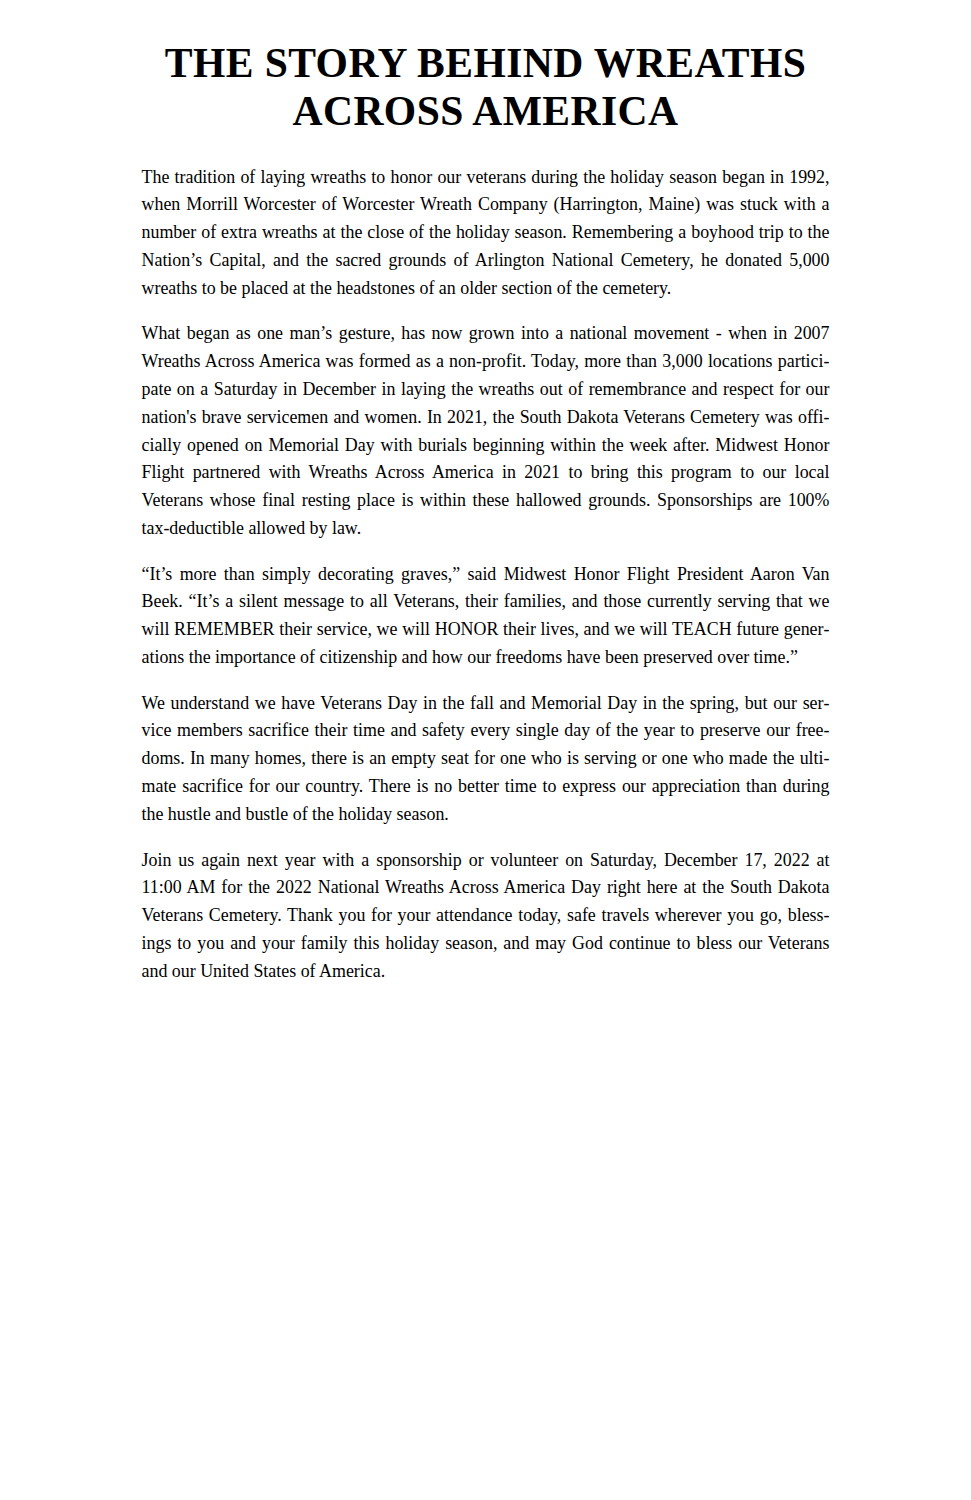THE STORY BEHIND WREATHS ACROSS AMERICA
The tradition of laying wreaths to honor our veterans during the holiday season began in 1992, when Morrill Worcester of Worcester Wreath Company (Harrington, Maine) was stuck with a number of extra wreaths at the close of the holiday season. Remembering a boyhood trip to the Nation’s Capital, and the sacred grounds of Arlington National Cemetery, he donated 5,000 wreaths to be placed at the headstones of an older section of the cemetery.
What began as one man’s gesture, has now grown into a national movement - when in 2007 Wreaths Across America was formed as a non-profit. Today, more than 3,000 locations participate on a Saturday in December in laying the wreaths out of remembrance and respect for our nation's brave servicemen and women. In 2021, the South Dakota Veterans Cemetery was officially opened on Memorial Day with burials beginning within the week after. Midwest Honor Flight partnered with Wreaths Across America in 2021 to bring this program to our local Veterans whose final resting place is within these hallowed grounds. Sponsorships are 100% tax-deductible allowed by law.
“It’s more than simply decorating graves,” said Midwest Honor Flight President Aaron Van Beek. “It’s a silent message to all Veterans, their families, and those currently serving that we will REMEMBER their service, we will HONOR their lives, and we will TEACH future generations the importance of citizenship and how our freedoms have been preserved over time.”
We understand we have Veterans Day in the fall and Memorial Day in the spring, but our service members sacrifice their time and safety every single day of the year to preserve our freedoms. In many homes, there is an empty seat for one who is serving or one who made the ultimate sacrifice for our country. There is no better time to express our appreciation than during the hustle and bustle of the holiday season.
Join us again next year with a sponsorship or volunteer on Saturday, December 17, 2022 at 11:00 AM for the 2022 National Wreaths Across America Day right here at the South Dakota Veterans Cemetery. Thank you for your attendance today, safe travels wherever you go, blessings to you and your family this holiday season, and may God continue to bless our Veterans and our United States of America.